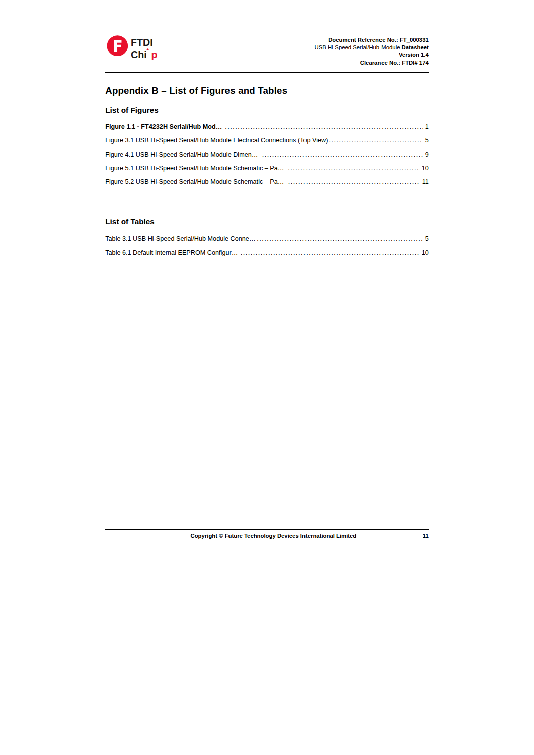FTDI Chi p
Document Reference No.: FT_000331
USB Hi-Speed Serial/Hub Module Datasheet
Version 1.4
Clearance No.: FTDI# 174
Appendix B – List of Figures and Tables
List of Figures
Figure 1.1 - FT4232H Serial/Hub Module ............................................................................... 1
Figure 3.1 USB Hi-Speed Serial/Hub Module Electrical Connections (Top View) ..................................... 5
Figure 4.1 USB Hi-Speed Serial/Hub Module Dimensions .................................................................. 9
Figure 5.1 USB Hi-Speed Serial/Hub Module Schematic – Page 1 ..................................................... 10
Figure 5.2 USB Hi-Speed Serial/Hub Module Schematic – Page 2 ..................................................... 11
List of Tables
Table 3.1 USB Hi-Speed Serial/Hub Module Connectors ..................................................................... 5
Table 6.1 Default Internal EEPROM Configuration .......................................................................... 10
Copyright © Future Technology Devices International Limited
11